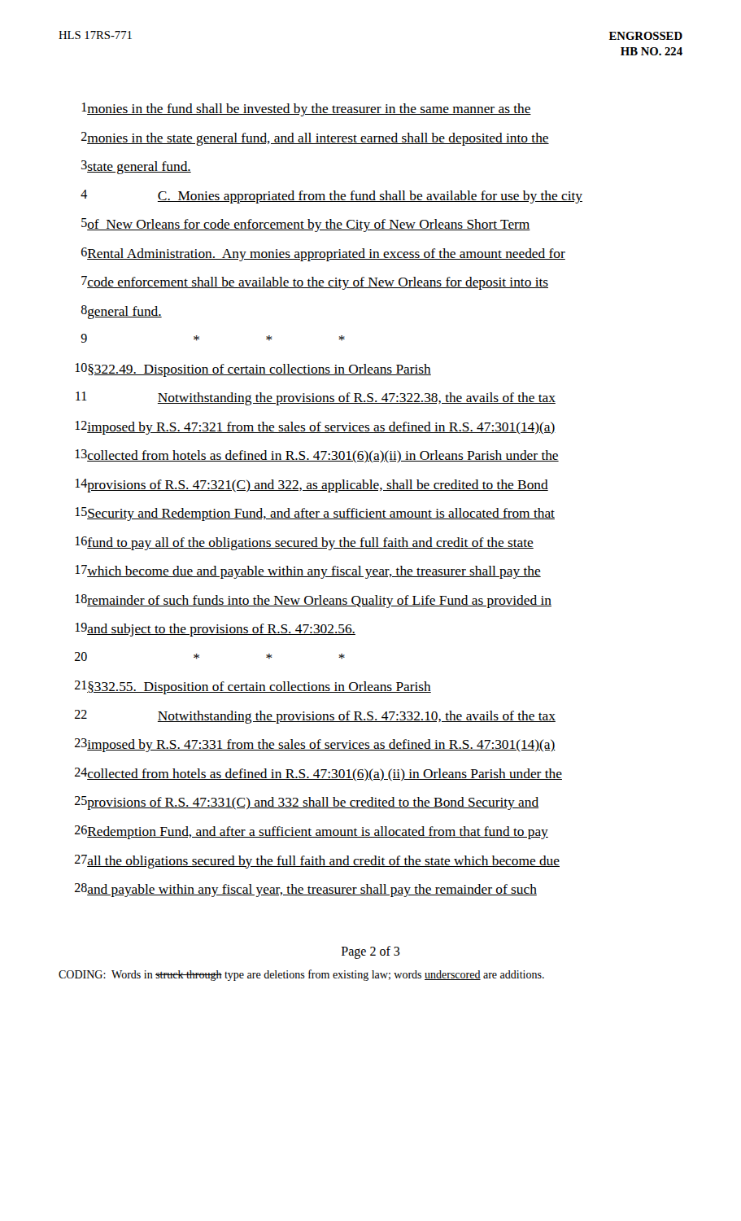HLS 17RS-771
ENGROSSED
HB NO. 224
| 1 | monies in the fund shall be invested by the treasurer in the same manner as the |
| 2 | monies in the state general fund, and all interest earned shall be deposited into the |
| 3 | state general fund. |
| 4 | C. Monies appropriated from the fund shall be available for use by the city |
| 5 | of New Orleans for code enforcement by the City of New Orleans Short Term |
| 6 | Rental Administration. Any monies appropriated in excess of the amount needed for |
| 7 | code enforcement shall be available to the city of New Orleans for deposit into its |
| 8 | general fund. |
| 9 | * * * |
| 10 | §322.49. Disposition of certain collections in Orleans Parish |
| 11 | Notwithstanding the provisions of R.S. 47:322.38, the avails of the tax |
| 12 | imposed by R.S. 47:321 from the sales of services as defined in R.S. 47:301(14)(a) |
| 13 | collected from hotels as defined in R.S. 47:301(6)(a)(ii) in Orleans Parish under the |
| 14 | provisions of R.S. 47:321(C) and 322, as applicable, shall be credited to the Bond |
| 15 | Security and Redemption Fund, and after a sufficient amount is allocated from that |
| 16 | fund to pay all of the obligations secured by the full faith and credit of the state |
| 17 | which become due and payable within any fiscal year, the treasurer shall pay the |
| 18 | remainder of such funds into the New Orleans Quality of Life Fund as provided in |
| 19 | and subject to the provisions of R.S. 47:302.56. |
| 20 | * * * |
| 21 | §332.55. Disposition of certain collections in Orleans Parish |
| 22 | Notwithstanding the provisions of R.S. 47:332.10, the avails of the tax |
| 23 | imposed by R.S. 47:331 from the sales of services as defined in R.S. 47:301(14)(a) |
| 24 | collected from hotels as defined in R.S. 47:301(6)(a) (ii) in Orleans Parish under the |
| 25 | provisions of R.S. 47:331(C) and 332 shall be credited to the Bond Security and |
| 26 | Redemption Fund, and after a sufficient amount is allocated from that fund to pay |
| 27 | all the obligations secured by the full faith and credit of the state which become due |
| 28 | and payable within any fiscal year, the treasurer shall pay the remainder of such |
Page 2 of 3
CODING: Words in struck through type are deletions from existing law; words underscored are additions.